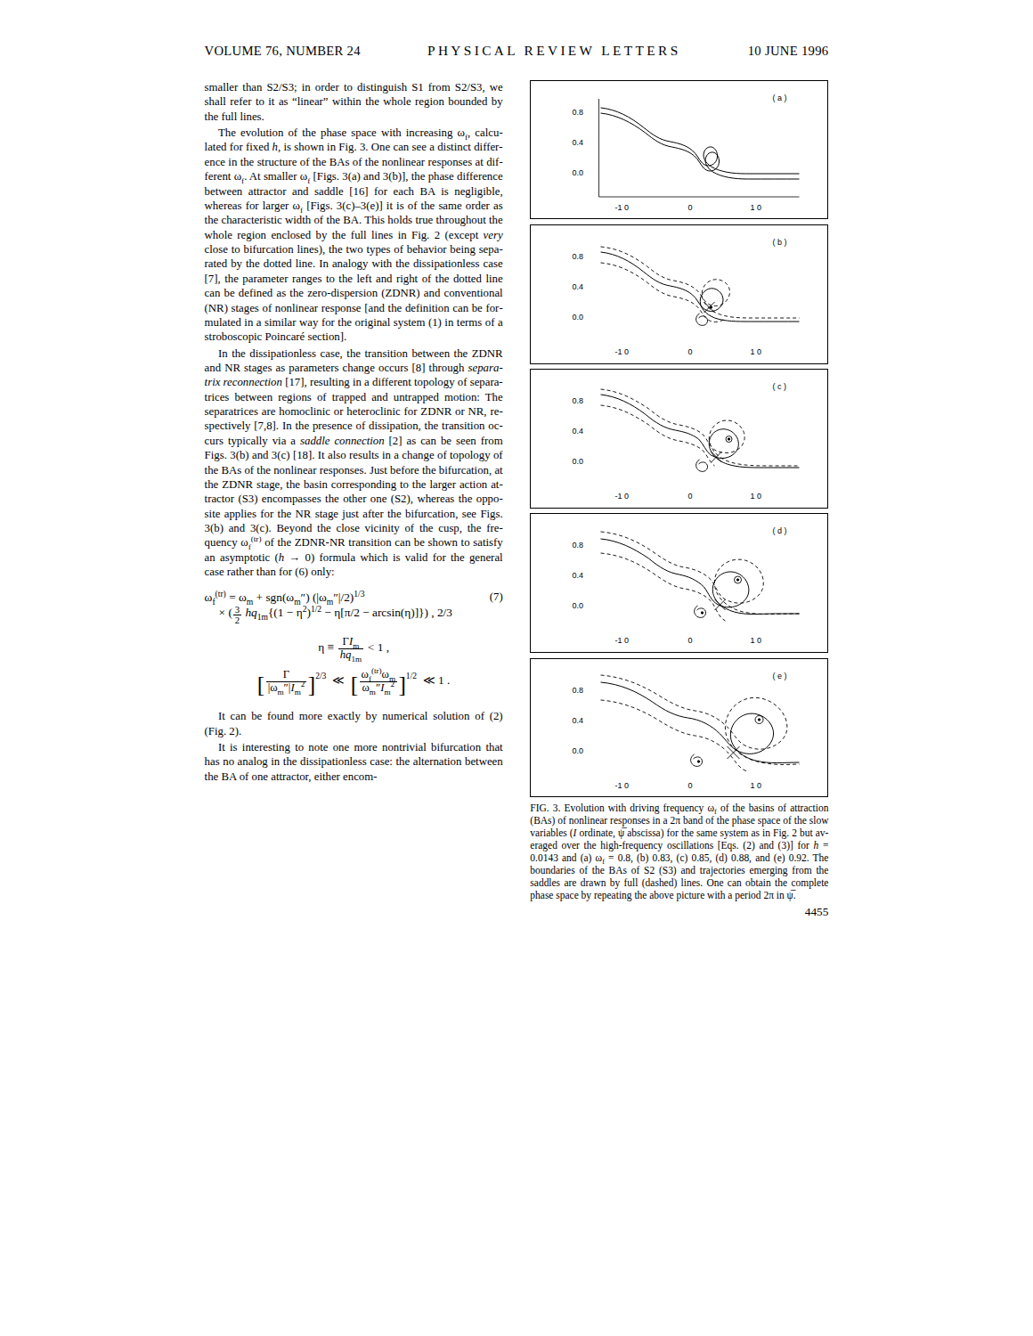Volume 76, Number 24 Physical Review Letters 10 June 1996
smaller than S2/S3; in order to distinguish S1 from S2/S3, we shall refer to it as “linear” within the whole region bounded by the full lines.
The evolution of the phase space with increasing ωf, calculated for fixed h, is shown in Fig. 3. One can see a distinct difference in the structure of the BAs of the nonlinear responses at different ωf. At smaller ωf [Figs. 3(a) and 3(b)], the phase difference between attractor and saddle [16] for each BA is negligible, whereas for larger ωf [Figs. 3(c)–3(e)] it is of the same order as the characteristic width of the BA. This holds true throughout the whole region enclosed by the full lines in Fig. 2 (except very close to bifurcation lines), the two types of behavior being separated by the dotted line. In analogy with the dissipationless case [7], the parameter ranges to the left and right of the dotted line can be defined as the zero-dispersion (ZDNR) and conventional (NR) stages of nonlinear response [and the definition can be formulated in a similar way for the original system (1) in terms of a stroboscopic Poincaré section].
In the dissipationless case, the transition between the ZDNR and NR stages as parameters change occurs [8] through separatrix reconnection [17], resulting in a different topology of separatrices between regions of trapped and untrapped motion: The separatrices are homoclinic or heteroclinic for ZDNR or NR, respectively [7,8]. In the presence of dissipation, the transition occurs typically via a saddle connection [2] as can be seen from Figs. 3(b) and 3(c) [18]. It also results in a change of topology of the BAs of the nonlinear responses. Just before the bifurcation, at the ZDNR stage, the basin corresponding to the larger action attractor (S3) encompasses the other one (S2), whereas the opposite applies for the NR stage just after the bifurcation, see Figs. 3(b) and 3(c). Beyond the close vicinity of the cusp, the frequency ωf(tr) of the ZDNR-NR transition can be shown to satisfy an asymptotic (h → 0) formula which is valid for the general case rather than for (6) only:
(7)
ωf(tr) = ωm + sgn(ωm″) (|ωm″|/2)1/3
× (32 hq1m{(1 − η2)1/2 − η[π/2 − arcsin(η)]}) , 2/3
η ≡ ΓIm hq1m < 1 ,
[Γ|ωm″|Im2]2/3 ≪ [ωf(tr)ωm ωm″Im2]1/2 ≪ 1 .
It can be found more exactly by numerical solution of (2) (Fig. 2).
It is interesting to note one more nontrivial bifurcation that has no analog in the dissipationless case: the alternation between the BA of one attractor, either encom-
0.8 0.4 0.0 -1 0 0 1 0 ( a )
0.8 0.4 0.0 -1 0 0 1 0 ( b )
0.8 0.4 0.0 -1 0 0 1 0 ( c )
0.8 0.4 0.0 -1 0 0 1 0 ( d )
0.8 0.4 0.0 -1 0 0 1 0 ( e )
FIG. 3. Evolution with driving frequency ωf of the basins of attraction (BAs) of nonlinear responses in a 2π band of the phase space of the slow variables (I ordinate, ψ̅ abscissa) for the same system as in Fig. 2 but averaged over the high-frequency oscillations [Eqs. (2) and (3)] for h = 0.0143 and (a) ωf = 0.8, (b) 0.83, (c) 0.85, (d) 0.88, and (e) 0.92. The boundaries of the BAs of S2 (S3) and trajectories emerging from the saddles are drawn by full (dashed) lines. One can obtain the complete phase space by repeating the above picture with a period 2π in ψ̅.
4455